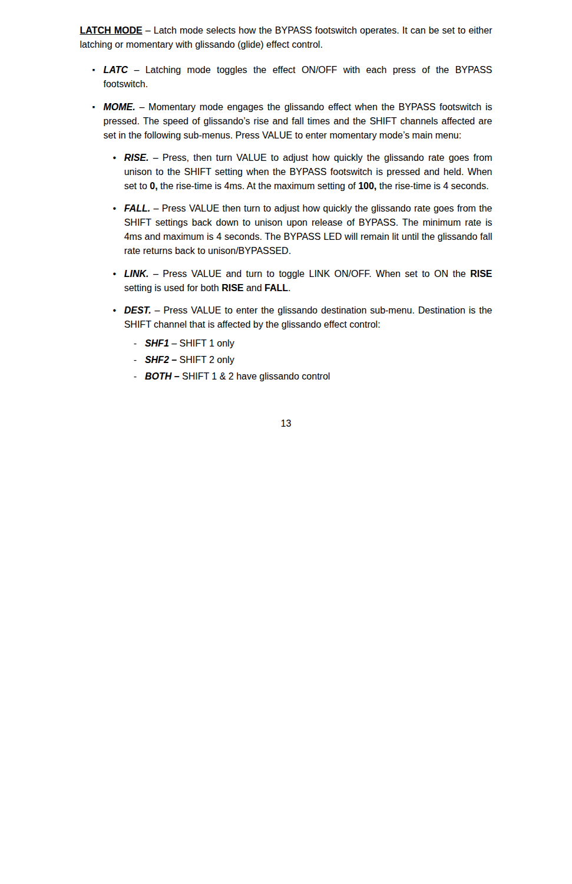LATCH MODE – Latch mode selects how the BYPASS footswitch operates. It can be set to either latching or momentary with glissando (glide) effect control.
LATC – Latching mode toggles the effect ON/OFF with each press of the BYPASS footswitch.
MOME. – Momentary mode engages the glissando effect when the BYPASS footswitch is pressed. The speed of glissando’s rise and fall times and the SHIFT channels affected are set in the following sub-menus. Press VALUE to enter momentary mode’s main menu:
RISE. – Press, then turn VALUE to adjust how quickly the glissando rate goes from unison to the SHIFT setting when the BYPASS footswitch is pressed and held. When set to 0, the rise-time is 4ms. At the maximum setting of 100, the rise-time is 4 seconds.
FALL. – Press VALUE then turn to adjust how quickly the glissando rate goes from the SHIFT settings back down to unison upon release of BYPASS. The minimum rate is 4ms and maximum is 4 seconds. The BYPASS LED will remain lit until the glissando fall rate returns back to unison/BYPASSED.
LINK. – Press VALUE and turn to toggle LINK ON/OFF. When set to ON the RISE setting is used for both RISE and FALL.
DEST. – Press VALUE to enter the glissando destination sub-menu. Destination is the SHIFT channel that is affected by the glissando effect control:
SHF1 – SHIFT 1 only
SHF2 – SHIFT 2 only
BOTH – SHIFT 1 & 2 have glissando control
13